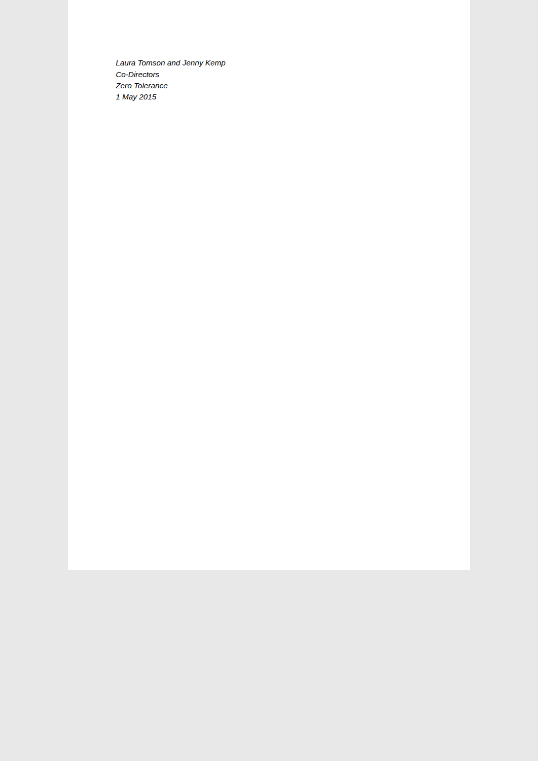Laura Tomson and Jenny Kemp
Co-Directors
Zero Tolerance
1 May 2015